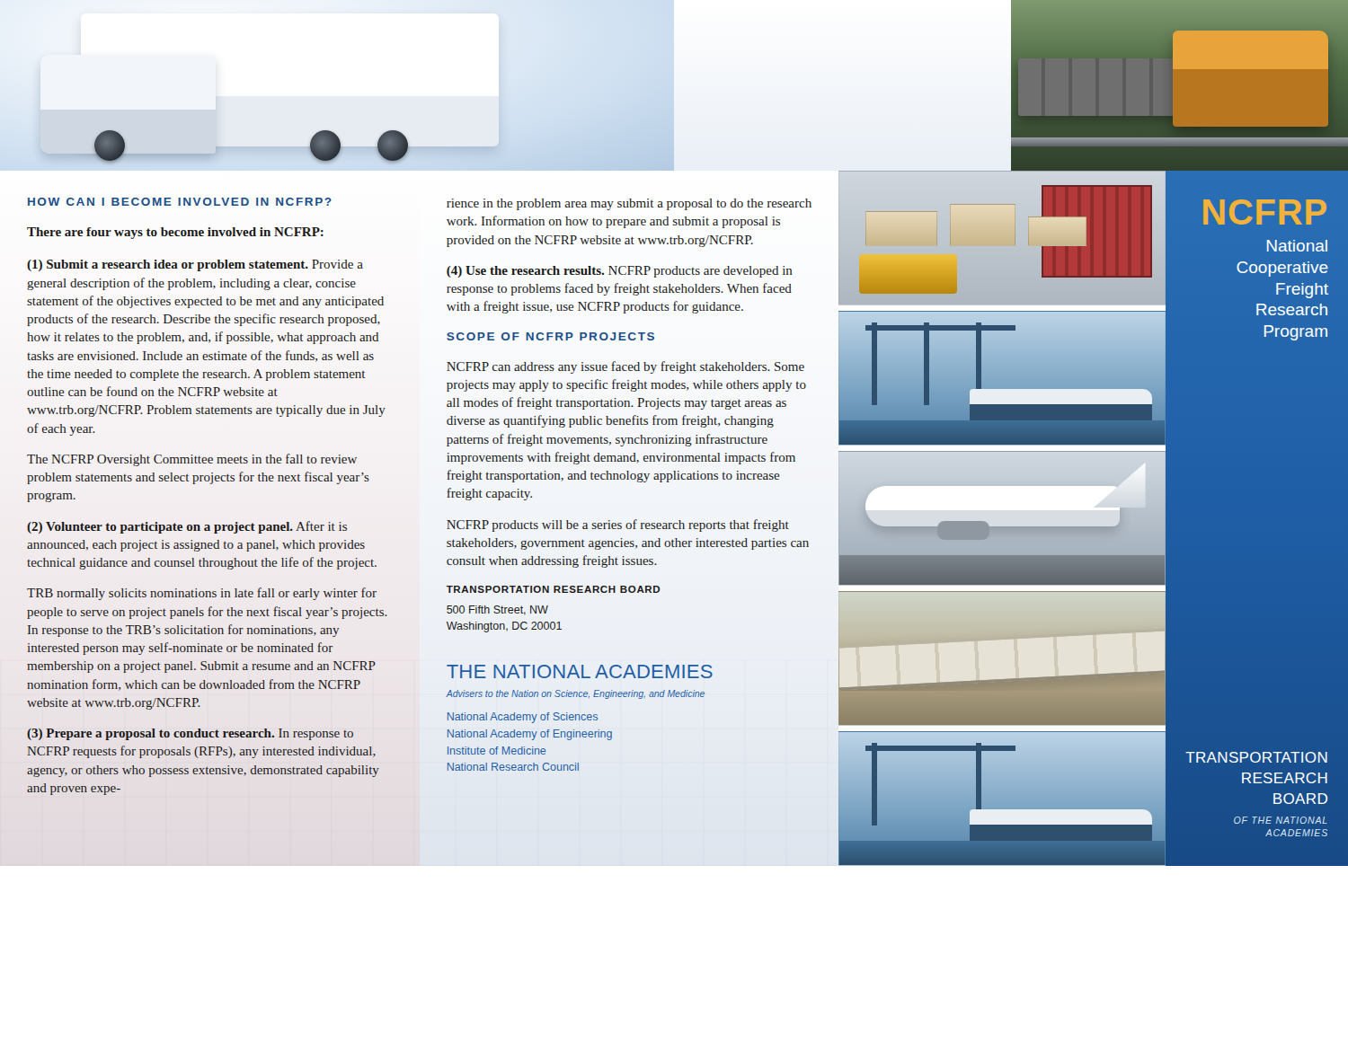How can I become involved in NCFRP?
There are four ways to become involved in NCFRP:
(1) Submit a research idea or problem statement. Provide a general description of the problem, including a clear, concise statement of the objectives expected to be met and any anticipated products of the research. Describe the specific research proposed, how it relates to the problem, and, if possible, what approach and tasks are envisioned. Include an estimate of the funds, as well as the time needed to complete the research. A problem statement outline can be found on the NCFRP website at www.trb.org/NCFRP. Problem statements are typically due in July of each year.
The NCFRP Oversight Committee meets in the fall to review problem statements and select projects for the next fiscal year’s program.
(2) Volunteer to participate on a project panel. After it is announced, each project is assigned to a panel, which provides technical guidance and counsel throughout the life of the project.
TRB normally solicits nominations in late fall or early winter for people to serve on project panels for the next fiscal year’s projects. In response to the TRB’s solicitation for nominations, any interested person may self-nominate or be nominated for membership on a project panel. Submit a resume and an NCFRP nomination form, which can be downloaded from the NCFRP website at www.trb.org/NCFRP.
(3) Prepare a proposal to conduct research. In response to NCFRP requests for proposals (RFPs), any interested individual, agency, or others who possess extensive, demonstrated capability and proven expe-
rience in the problem area may submit a proposal to do the research work. Information on how to prepare and submit a proposal is provided on the NCFRP website at www.trb.org/NCFRP.
(4) Use the research results. NCFRP products are developed in response to problems faced by freight stakeholders. When faced with a freight issue, use NCFRP products for guidance.
Scope of NCFRP projects
NCFRP can address any issue faced by freight stakeholders. Some projects may apply to specific freight modes, while others apply to all modes of freight transportation. Projects may target areas as diverse as quantifying public benefits from freight, changing patterns of freight movements, synchronizing infrastructure improvements with freight demand, environmental impacts from freight transportation, and technology applications to increase freight capacity.
NCFRP products will be a series of research reports that freight stakeholders, government agencies, and other interested parties can consult when addressing freight issues.
Transportation Research Board 500 Fifth Street, NW
Washington, DC 20001
THE NATIONAL ACADEMIES
Advisers to the Nation on Science, Engineering, and Medicine
National Academy of Sciences
National Academy of Engineering
Institute of Medicine
National Research Council
NCFRP
National
Cooperative
Freight
Research
Program
TRANSPORTATION RESEARCH BOARD
OF THE NATIONAL ACADEMIES